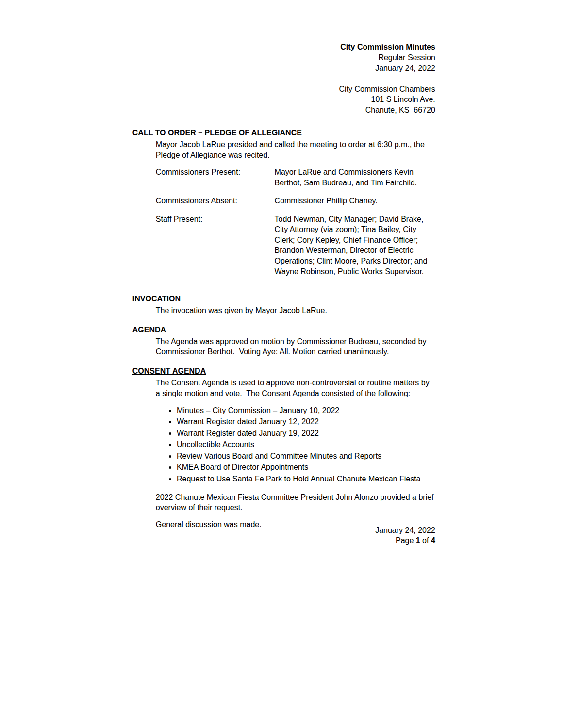City Commission Minutes
Regular Session
January 24, 2022
City Commission Chambers
101 S Lincoln Ave.
Chanute, KS 66720
CALL TO ORDER – PLEDGE OF ALLEGIANCE
Mayor Jacob LaRue presided and called the meeting to order at 6:30 p.m., the Pledge of Allegiance was recited.
| Commissioners Present: | Mayor LaRue and Commissioners Kevin Berthot, Sam Budreau, and Tim Fairchild. |
| Commissioners Absent: | Commissioner Phillip Chaney. |
| Staff Present: | Todd Newman, City Manager; David Brake, City Attorney (via zoom); Tina Bailey, City Clerk; Cory Kepley, Chief Finance Officer; Brandon Westerman, Director of Electric Operations; Clint Moore, Parks Director; and Wayne Robinson, Public Works Supervisor. |
INVOCATION
The invocation was given by Mayor Jacob LaRue.
AGENDA
The Agenda was approved on motion by Commissioner Budreau, seconded by Commissioner Berthot. Voting Aye: All. Motion carried unanimously.
CONSENT AGENDA
The Consent Agenda is used to approve non-controversial or routine matters by a single motion and vote. The Consent Agenda consisted of the following:
Minutes – City Commission – January 10, 2022
Warrant Register dated January 12, 2022
Warrant Register dated January 19, 2022
Uncollectible Accounts
Review Various Board and Committee Minutes and Reports
KMEA Board of Director Appointments
Request to Use Santa Fe Park to Hold Annual Chanute Mexican Fiesta
2022 Chanute Mexican Fiesta Committee President John Alonzo provided a brief overview of their request.
General discussion was made.
January 24, 2022
Page 1 of 4